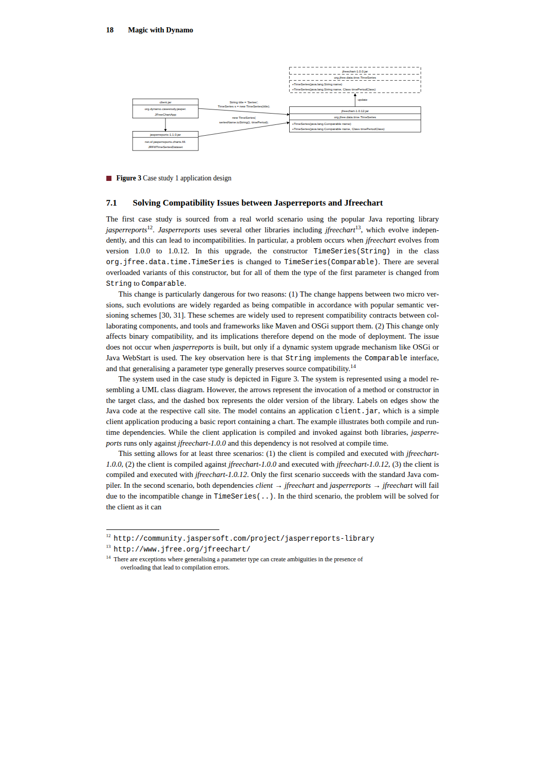18 Magic with Dynamo
jfreechart-1.0.0.jar org.jfree.data.time.TimeSeries +TimeSeries(java.lang.String name) +TimeSeries(java.lang.String name, Class timePeriodClass) jfreechart-1.0.12.jar org.jfree.data.time.TimeSeries +TimeSeries(java.lang.Comparable name) +TimeSeries(java.lang.Comparable name, Class timePeriodClass) update client.jar org.dynamo.casestudy.jasper. JFreeChartApp jasperreports-1.1.0.jar net.sf.jasperreports.charts.fill. JRFillTimeSeriesDataset String title = 'Series'; TimeSeries s = new TimeSeries(title); new TimeSeries( seriesName.toString(), timePeriod);
Figure 3 Case study 1 application design
7.1 Solving Compatibility Issues between Jasperreports and Jfreechart
The first case study is sourced from a real world scenario using the popular Java reporting library jasperreports12. Jasperreports uses several other libraries including jfreechart13, which evolve independently, and this can lead to incompatibilities. In particular, a problem occurs when jfreechart evolves from version 1.0.0 to 1.0.12. In this upgrade, the constructor TimeSeries(String) in the class org.jfree.data.time.TimeSeries is changed to TimeSeries(Comparable). There are several overloaded variants of this constructor, but for all of them the type of the first parameter is changed from String to Comparable.
This change is particularly dangerous for two reasons: (1) The change happens between two micro versions, such evolutions are widely regarded as being compatible in accordance with popular semantic versioning schemes [30, 31]. These schemes are widely used to represent compatibility contracts between collaborating components, and tools and frameworks like Maven and OSGi support them. (2) This change only affects binary compatibility, and its implications therefore depend on the mode of deployment. The issue does not occur when jasperreports is built, but only if a dynamic system upgrade mechanism like OSGi or Java WebStart is used. The key observation here is that String implements the Comparable interface, and that generalising a parameter type generally preserves source compatibility.14
The system used in the case study is depicted in Figure 3. The system is represented using a model resembling a UML class diagram. However, the arrows represent the invocation of a method or constructor in the target class, and the dashed box represents the older version of the library. Labels on edges show the Java code at the respective call site. The model contains an application client.jar, which is a simple client application producing a basic report containing a chart. The example illustrates both compile and runtime dependencies. While the client application is compiled and invoked against both libraries, jasperreports runs only against jfreechart-1.0.0 and this dependency is not resolved at compile time.
This setting allows for at least three scenarios: (1) the client is compiled and executed with jfreechart-1.0.0, (2) the client is compiled against jfreechart-1.0.0 and executed with jfreechart-1.0.12, (3) the client is compiled and executed with jfreechart-1.0.12. Only the first scenario succeeds with the standard Java compiler. In the second scenario, both dependencies client → jfreechart and jasperreports → jfreechart will fail due to the incompatible change in TimeSeries(..). In the third scenario, the problem will be solved for the client as it can
12 http://community.jaspersoft.com/project/jasperreports-library
13 http://www.jfree.org/jfreechart/
14
There are exceptions where generalising a parameter type can create ambiguities in the presence of
overloading that lead to compilation errors.